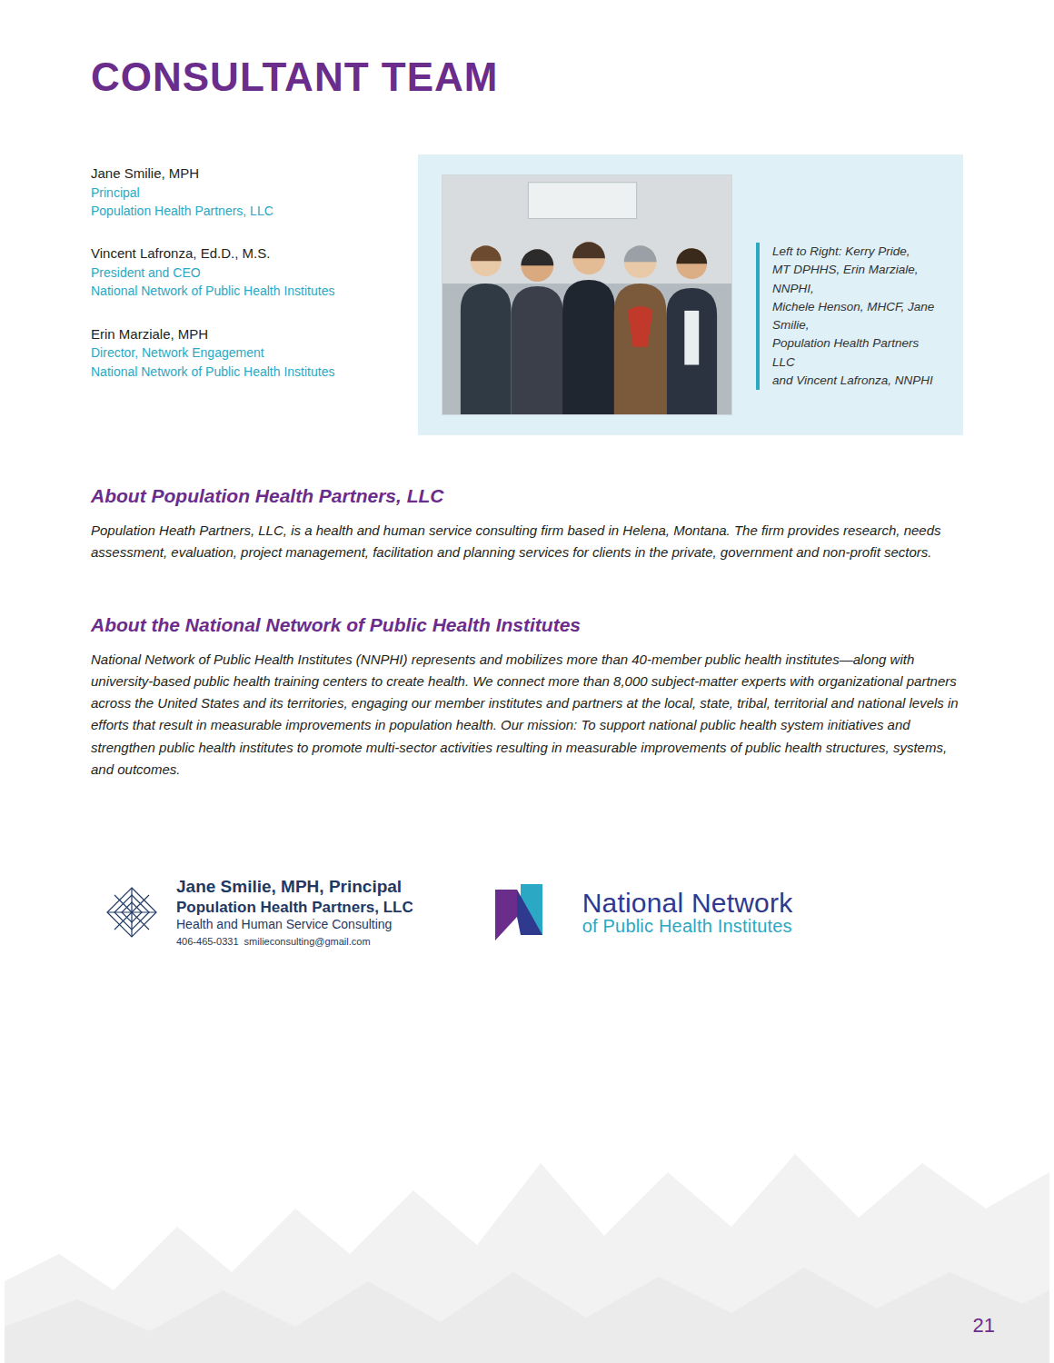Consultant Team
Jane Smilie, MPH
Principal
Population Health Partners, LLC
Vincent Lafronza, Ed.D., M.S.
President and CEO
National Network of Public Health Institutes
Erin Marziale, MPH
Director, Network Engagement
National Network of Public Health Institutes
Left to Right: Kerry Pride,
MT DPHHS, Erin Marziale, NNPHI,
Michele Henson, MHCF, Jane Smilie,
Population Health Partners LLC
and Vincent Lafronza, NNPHI
About Population Health Partners, LLC
Population Heath Partners, LLC, is a health and human service consulting firm based in Helena, Montana. The firm provides research, needs assessment, evaluation, project management, facilitation and planning services for clients in the private, government and non-profit sectors.
About the National Network of Public Health Institutes
National Network of Public Health Institutes (NNPHI) represents and mobilizes more than 40-member public health institutes—along with university-based public health training centers to create health. We connect more than 8,000 subject-matter experts with organizational partners across the United States and its territories, engaging our member institutes and partners at the local, state, tribal, territorial and national levels in efforts that result in measurable improvements in population health. Our mission: To support national public health system initiatives and strengthen public health institutes to promote multi-sector activities resulting in measurable improvements of public health structures, systems, and outcomes.
Jane Smilie, MPH, Principal
Population Health Partners, LLC
Health and Human Service Consulting
406-465-0331 smilieconsulting@gmail.com
National Network
of Public Health Institutes
21